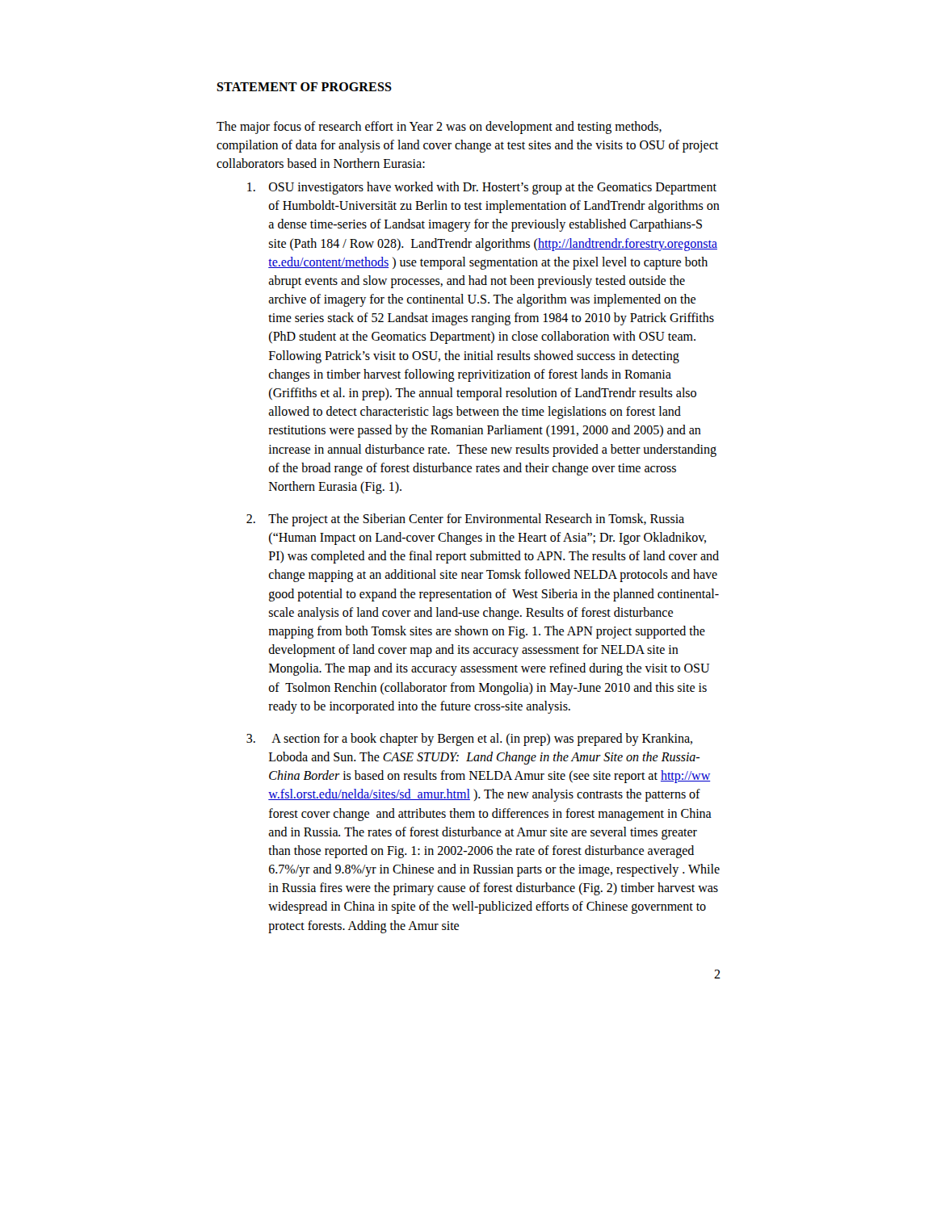STATEMENT OF PROGRESS
The major focus of research effort in Year 2 was on development and testing methods, compilation of data for analysis of land cover change at test sites and the visits to OSU of project collaborators based in Northern Eurasia:
OSU investigators have worked with Dr. Hostert’s group at the Geomatics Department of Humboldt-Universität zu Berlin to test implementation of LandTrendr algorithms on a dense time-series of Landsat imagery for the previously established Carpathians-S site (Path 184 / Row 028). LandTrendr algorithms (http://landtrendr.forestry.oregonstate.edu/content/methods ) use temporal segmentation at the pixel level to capture both abrupt events and slow processes, and had not been previously tested outside the archive of imagery for the continental U.S. The algorithm was implemented on the time series stack of 52 Landsat images ranging from 1984 to 2010 by Patrick Griffiths (PhD student at the Geomatics Department) in close collaboration with OSU team. Following Patrick’s visit to OSU, the initial results showed success in detecting changes in timber harvest following reprivitization of forest lands in Romania (Griffiths et al. in prep). The annual temporal resolution of LandTrendr results also allowed to detect characteristic lags between the time legislations on forest land restitutions were passed by the Romanian Parliament (1991, 2000 and 2005) and an increase in annual disturbance rate. These new results provided a better understanding of the broad range of forest disturbance rates and their change over time across Northern Eurasia (Fig. 1).
The project at the Siberian Center for Environmental Research in Tomsk, Russia (“Human Impact on Land-cover Changes in the Heart of Asia”; Dr. Igor Okladnikov, PI) was completed and the final report submitted to APN. The results of land cover and change mapping at an additional site near Tomsk followed NELDA protocols and have good potential to expand the representation of West Siberia in the planned continental-scale analysis of land cover and land-use change. Results of forest disturbance mapping from both Tomsk sites are shown on Fig. 1. The APN project supported the development of land cover map and its accuracy assessment for NELDA site in Mongolia. The map and its accuracy assessment were refined during the visit to OSU of Tsolmon Renchin (collaborator from Mongolia) in May-June 2010 and this site is ready to be incorporated into the future cross-site analysis.
A section for a book chapter by Bergen et al. (in prep) was prepared by Krankina, Loboda and Sun. The CASE STUDY: Land Change in the Amur Site on the Russia-China Border is based on results from NELDA Amur site (see site report at http://www.fsl.orst.edu/nelda/sites/sd_amur.html ). The new analysis contrasts the patterns of forest cover change and attributes them to differences in forest management in China and in Russia. The rates of forest disturbance at Amur site are several times greater than those reported on Fig. 1: in 2002-2006 the rate of forest disturbance averaged 6.7%/yr and 9.8%/yr in Chinese and in Russian parts or the image, respectively . While in Russia fires were the primary cause of forest disturbance (Fig. 2) timber harvest was widespread in China in spite of the well-publicized efforts of Chinese government to protect forests. Adding the Amur site
2